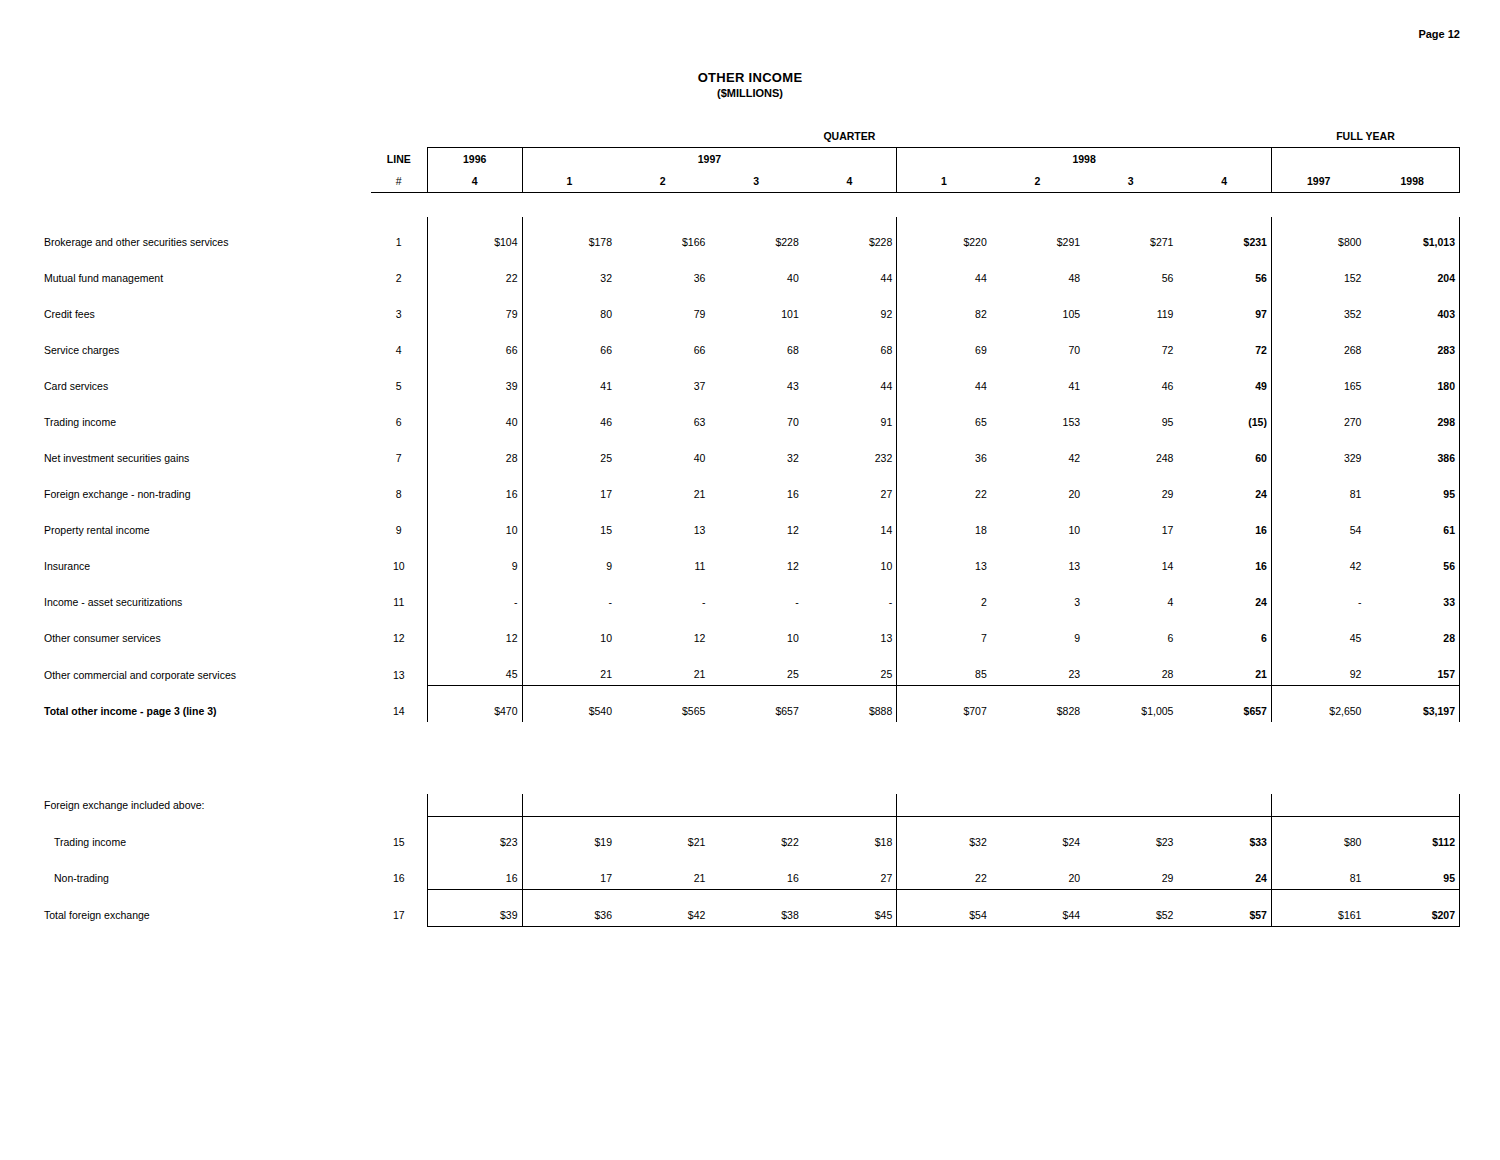Page 12
OTHER INCOME
($MILLIONS)
| | | QUARTER | FULL YEAR |
| --- | --- | --- | --- |
| | LINE | 1996 | 1997 | 1998 | | |
| | # | 4 | 1 | 2 | 3 | 4 | 1 | 2 | 3 | 4 | 1997 | 1998 |
| Brokerage and other securities services | 1 | $104 | $178 | $166 | $228 | $228 | $220 | $291 | $271 | $231 | $800 | $1,013 |
| Mutual fund management | 2 | 22 | 32 | 36 | 40 | 44 | 44 | 48 | 56 | 56 | 152 | 204 |
| Credit fees | 3 | 79 | 80 | 79 | 101 | 92 | 82 | 105 | 119 | 97 | 352 | 403 |
| Service charges | 4 | 66 | 66 | 66 | 68 | 68 | 69 | 70 | 72 | 72 | 268 | 283 |
| Card services | 5 | 39 | 41 | 37 | 43 | 44 | 44 | 41 | 46 | 49 | 165 | 180 |
| Trading income | 6 | 40 | 46 | 63 | 70 | 91 | 65 | 153 | 95 | (15) | 270 | 298 |
| Net investment securities gains | 7 | 28 | 25 | 40 | 32 | 232 | 36 | 42 | 248 | 60 | 329 | 386 |
| Foreign exchange - non-trading | 8 | 16 | 17 | 21 | 16 | 27 | 22 | 20 | 29 | 24 | 81 | 95 |
| Property rental income | 9 | 10 | 15 | 13 | 12 | 14 | 18 | 10 | 17 | 16 | 54 | 61 |
| Insurance | 10 | 9 | 9 | 11 | 12 | 10 | 13 | 13 | 14 | 16 | 42 | 56 |
| Income - asset securitizations | 11 | - | - | - | - | - | 2 | 3 | 4 | 24 | - | 33 |
| Other consumer services | 12 | 12 | 10 | 12 | 10 | 13 | 7 | 9 | 6 | 6 | 45 | 28 |
| Other commercial and corporate services | 13 | 45 | 21 | 21 | 25 | 25 | 85 | 23 | 28 | 21 | 92 | 157 |
| Total other income - page 3 (line 3) | 14 | $470 | $540 | $565 | $657 | $888 | $707 | $828 | $1,005 | $657 | $2,650 | $3,197 |
| Foreign exchange included above: | | | | | | | | | | | | |
| Trading income | 15 | $23 | $19 | $21 | $22 | $18 | $32 | $24 | $23 | $33 | $80 | $112 |
| Non-trading | 16 | 16 | 17 | 21 | 16 | 27 | 22 | 20 | 29 | 24 | 81 | 95 |
| Total foreign exchange | 17 | $39 | $36 | $42 | $38 | $45 | $54 | $44 | $52 | $57 | $161 | $207 |